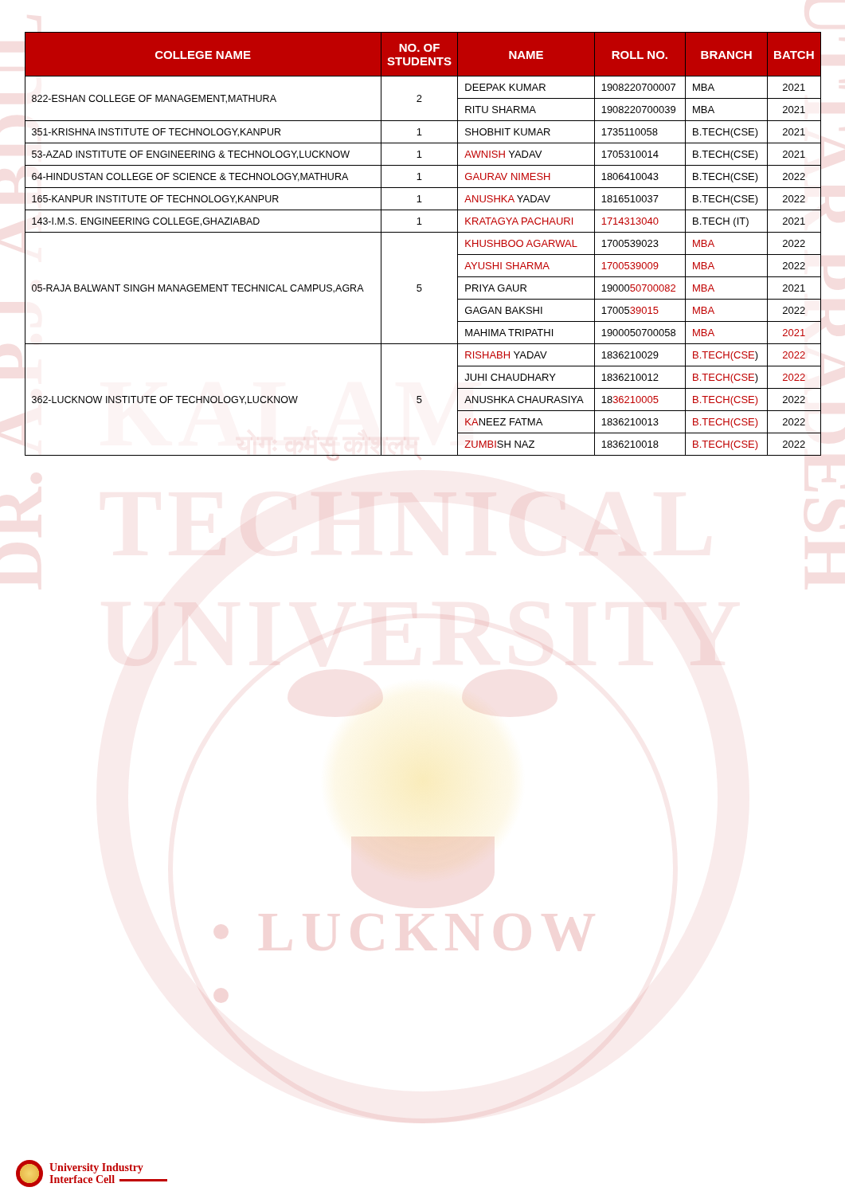DR. A.P.J. ABDUL
KALAM TECHNICAL UNIVERSITY, UTTAR PRADESH
KALAM TECHNICAL UNIVERSITY
योगः कर्मसु कौशलम्
• LUCKNOW •
| COLLEGE NAME | NO. OF STUDENTS | NAME | ROLL NO. | BRANCH | BATCH |
| --- | --- | --- | --- | --- | --- |
| 822-ESHAN COLLEGE OF MANAGEMENT,MATHURA | 2 | DEEPAK KUMAR | 1908220700007 | MBA | 2021 |
| RITU SHARMA | 1908220700039 | MBA | 2021 |
| 351-KRISHNA INSTITUTE OF TECHNOLOGY,KANPUR | 1 | SHOBHIT KUMAR | 1735110058 | B.TECH(CSE) | 2021 |
| 53-AZAD INSTITUTE OF ENGINEERING & TECHNOLOGY,LUCKNOW | 1 | AWNISH YADAV | 1705310014 | B.TECH(CSE) | 2021 |
| 64-HINDUSTAN COLLEGE OF SCIENCE & TECHNOLOGY,MATHURA | 1 | GAURAV NIMESH | 1806410043 | B.TECH(CSE) | 2022 |
| 165-KANPUR INSTITUTE OF TECHNOLOGY,KANPUR | 1 | ANUSHKA YADAV | 1816510037 | B.TECH(CSE) | 2022 |
| 143-I.M.S. ENGINEERING COLLEGE,GHAZIABAD | 1 | KRATAGYA PACHAURI | 1714313040 | B.TECH (IT) | 2021 |
| 05-RAJA BALWANT SINGH MANAGEMENT TECHNICAL CAMPUS,AGRA | 5 | KHUSHBOO AGARWAL | 1700539023 | MBA | 2022 |
| AYUSHI SHARMA | 1700539009 | MBA | 2022 |
| PRIYA GAUR | 19000 50700082 | MBA | 2021 |
| GAGAN BAKSHI | 17005 39015 | MBA | 2022 |
| MAHIMA TRIPATHI | 1900050700058 | MBA | 2021 |
| 362-LUCKNOW INSTITUTE OF TECHNOLOGY,LUCKNOW | 5 | RISHABH YADAV | 1836210029 | B.TECH(CSE ) | 2022 |
| JUHI CHAUDHARY | 1836210012 | B.TECH(CSE ) | 2022 |
| ANUSHKA CHAURASIYA | 18 36210005 | B.TECH(CSE) | 2022 |
| KA NEEZ FATMA | 1836210013 | B.TECH(CSE) | 2022 |
| ZUMBI SH NAZ | 1836210018 | B.TECH(CSE) | 2022 |
University Industry
Interface Cell